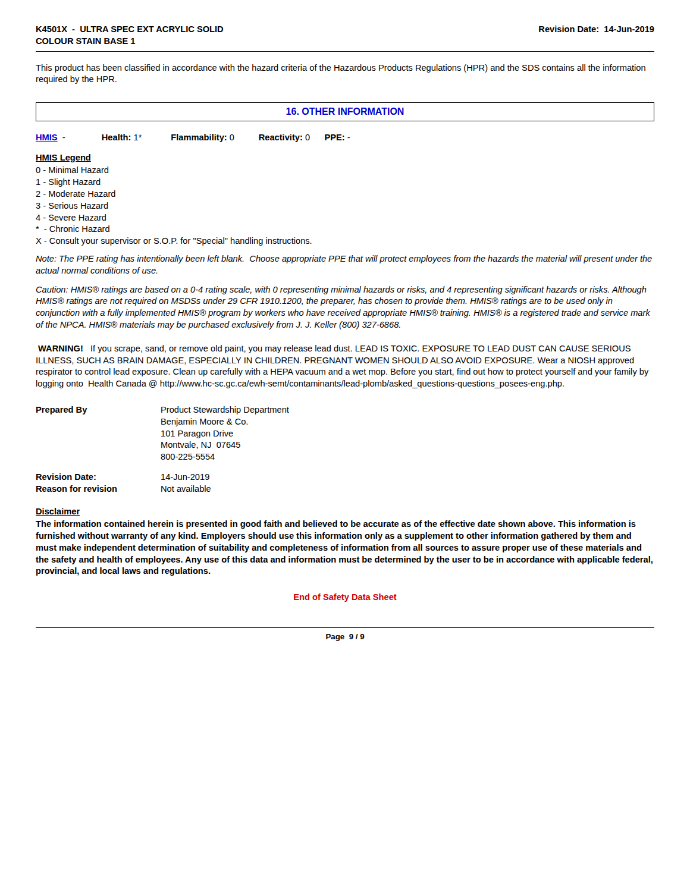K4501X - ULTRA SPEC EXT ACRYLIC SOLID
COLOUR STAIN BASE 1
Revision Date: 14-Jun-2019
This product has been classified in accordance with the hazard criteria of the Hazardous Products Regulations (HPR) and the SDS contains all the information required by the HPR.
16. OTHER INFORMATION
HMIS - Health: 1* Flammability: 0 Reactivity: 0 PPE: -
HMIS Legend
0 - Minimal Hazard
1 - Slight Hazard
2 - Moderate Hazard
3 - Serious Hazard
4 - Severe Hazard
* - Chronic Hazard
X - Consult your supervisor or S.O.P. for "Special" handling instructions.
Note: The PPE rating has intentionally been left blank. Choose appropriate PPE that will protect employees from the hazards the material will present under the actual normal conditions of use.
Caution: HMIS® ratings are based on a 0-4 rating scale, with 0 representing minimal hazards or risks, and 4 representing significant hazards or risks. Although HMIS® ratings are not required on MSDSs under 29 CFR 1910.1200, the preparer, has chosen to provide them. HMIS® ratings are to be used only in conjunction with a fully implemented HMIS® program by workers who have received appropriate HMIS® training. HMIS® is a registered trade and service mark of the NPCA. HMIS® materials may be purchased exclusively from J. J. Keller (800) 327-6868.
WARNING! If you scrape, sand, or remove old paint, you may release lead dust. LEAD IS TOXIC. EXPOSURE TO LEAD DUST CAN CAUSE SERIOUS ILLNESS, SUCH AS BRAIN DAMAGE, ESPECIALLY IN CHILDREN. PREGNANT WOMEN SHOULD ALSO AVOID EXPOSURE. Wear a NIOSH approved respirator to control lead exposure. Clean up carefully with a HEPA vacuum and a wet mop. Before you start, find out how to protect yourself and your family by logging onto Health Canada @ http://www.hc-sc.gc.ca/ewh-semt/contaminants/lead-plomb/asked_questions-questions_posees-eng.php.
| Prepared By | Product Stewardship Department Benjamin Moore & Co. 101 Paragon Drive Montvale, NJ 07645 800-225-5554 |
| Revision Date: | 14-Jun-2019 |
| Reason for revision | Not available |
Disclaimer
The information contained herein is presented in good faith and believed to be accurate as of the effective date shown above. This information is furnished without warranty of any kind. Employers should use this information only as a supplement to other information gathered by them and must make independent determination of suitability and completeness of information from all sources to assure proper use of these materials and the safety and health of employees. Any use of this data and information must be determined by the user to be in accordance with applicable federal, provincial, and local laws and regulations.
End of Safety Data Sheet
Page 9 / 9